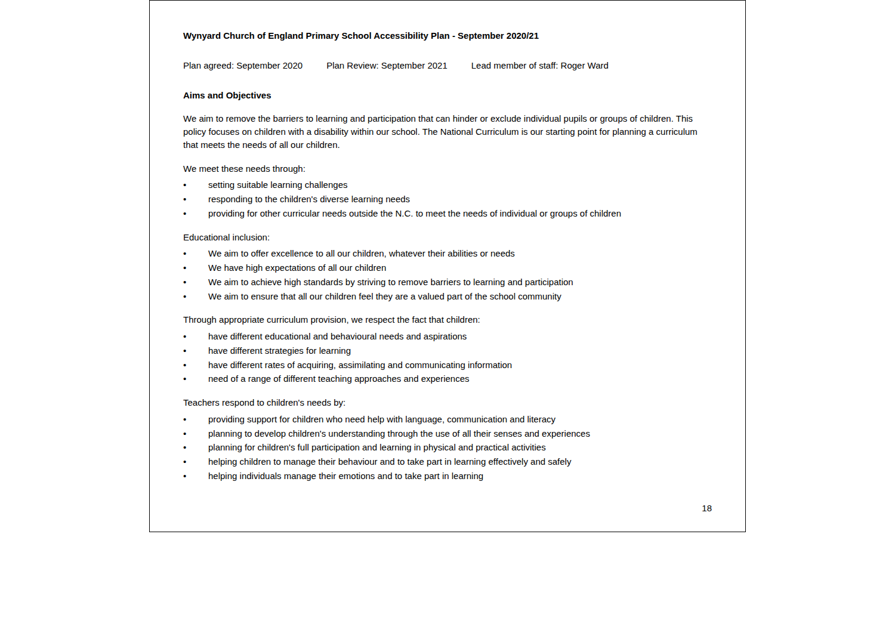Wynyard Church of England Primary School Accessibility Plan - September 2020/21
Plan agreed: September 2020 Plan Review: September 2021 Lead member of staff: Roger Ward
Aims and Objectives
We aim to remove the barriers to learning and participation that can hinder or exclude individual pupils or groups of children. This policy focuses on children with a disability within our school. The National Curriculum is our starting point for planning a curriculum that meets the needs of all our children.
We meet these needs through:
setting suitable learning challenges
responding to the children's diverse learning needs
providing for other curricular needs outside the N.C. to meet the needs of individual or groups of children
Educational inclusion:
We aim to offer excellence to all our children, whatever their abilities or needs
We have high expectations of all our children
We aim to achieve high standards by striving to remove barriers to learning and participation
We aim to ensure that all our children feel they are a valued part of the school community
Through appropriate curriculum provision, we respect the fact that children:
have different educational and behavioural needs and aspirations
have different strategies for learning
have different rates of acquiring, assimilating and communicating information
need of a range of different teaching approaches and experiences
Teachers respond to children's needs by:
providing support for children who need help with language, communication and literacy
planning to develop children's understanding through the use of all their senses and experiences
planning for children's full participation and learning in physical and practical activities
helping children to manage their behaviour and to take part in learning effectively and safely
helping individuals manage their emotions and to take part in learning
18